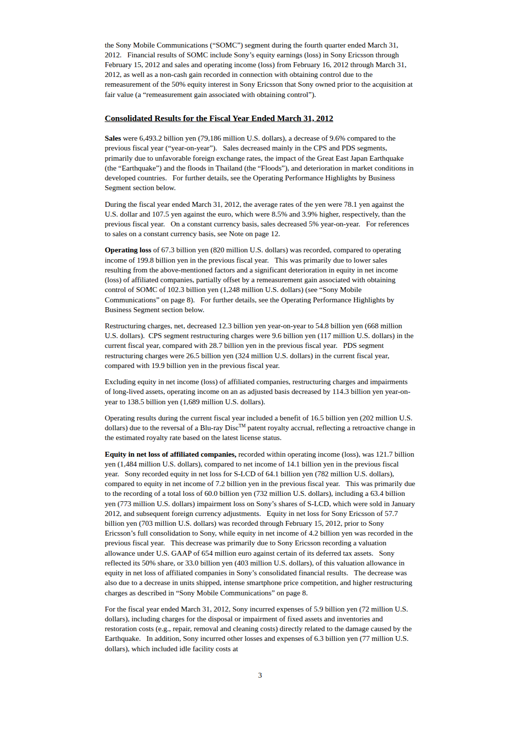the Sony Mobile Communications (“SOMC”) segment during the fourth quarter ended March 31, 2012. Financial results of SOMC include Sony’s equity earnings (loss) in Sony Ericsson through February 15, 2012 and sales and operating income (loss) from February 16, 2012 through March 31, 2012, as well as a non-cash gain recorded in connection with obtaining control due to the remeasurement of the 50% equity interest in Sony Ericsson that Sony owned prior to the acquisition at fair value (a “remeasurement gain associated with obtaining control”).
Consolidated Results for the Fiscal Year Ended March 31, 2012
Sales were 6,493.2 billion yen (79,186 million U.S. dollars), a decrease of 9.6% compared to the previous fiscal year (“year-on-year”). Sales decreased mainly in the CPS and PDS segments, primarily due to unfavorable foreign exchange rates, the impact of the Great East Japan Earthquake (the “Earthquake”) and the floods in Thailand (the “Floods”), and deterioration in market conditions in developed countries. For further details, see the Operating Performance Highlights by Business Segment section below.
During the fiscal year ended March 31, 2012, the average rates of the yen were 78.1 yen against the U.S. dollar and 107.5 yen against the euro, which were 8.5% and 3.9% higher, respectively, than the previous fiscal year. On a constant currency basis, sales decreased 5% year-on-year. For references to sales on a constant currency basis, see Note on page 12.
Operating loss of 67.3 billion yen (820 million U.S. dollars) was recorded, compared to operating income of 199.8 billion yen in the previous fiscal year. This was primarily due to lower sales resulting from the above-mentioned factors and a significant deterioration in equity in net income (loss) of affiliated companies, partially offset by a remeasurement gain associated with obtaining control of SOMC of 102.3 billion yen (1,248 million U.S. dollars) (see “Sony Mobile Communications” on page 8). For further details, see the Operating Performance Highlights by Business Segment section below.
Restructuring charges, net, decreased 12.3 billion yen year-on-year to 54.8 billion yen (668 million U.S. dollars). CPS segment restructuring charges were 9.6 billion yen (117 million U.S. dollars) in the current fiscal year, compared with 28.7 billion yen in the previous fiscal year. PDS segment restructuring charges were 26.5 billion yen (324 million U.S. dollars) in the current fiscal year, compared with 19.9 billion yen in the previous fiscal year.
Excluding equity in net income (loss) of affiliated companies, restructuring charges and impairments of long-lived assets, operating income on an as adjusted basis decreased by 114.3 billion yen year-on-year to 138.5 billion yen (1,689 million U.S. dollars).
Operating results during the current fiscal year included a benefit of 16.5 billion yen (202 million U.S. dollars) due to the reversal of a Blu-ray DiscTM patent royalty accrual, reflecting a retroactive change in the estimated royalty rate based on the latest license status.
Equity in net loss of affiliated companies, recorded within operating income (loss), was 121.7 billion yen (1,484 million U.S. dollars), compared to net income of 14.1 billion yen in the previous fiscal year. Sony recorded equity in net loss for S-LCD of 64.1 billion yen (782 million U.S. dollars), compared to equity in net income of 7.2 billion yen in the previous fiscal year. This was primarily due to the recording of a total loss of 60.0 billion yen (732 million U.S. dollars), including a 63.4 billion yen (773 million U.S. dollars) impairment loss on Sony’s shares of S-LCD, which were sold in January 2012, and subsequent foreign currency adjustments. Equity in net loss for Sony Ericsson of 57.7 billion yen (703 million U.S. dollars) was recorded through February 15, 2012, prior to Sony Ericsson’s full consolidation to Sony, while equity in net income of 4.2 billion yen was recorded in the previous fiscal year. This decrease was primarily due to Sony Ericsson recording a valuation allowance under U.S. GAAP of 654 million euro against certain of its deferred tax assets. Sony reflected its 50% share, or 33.0 billion yen (403 million U.S. dollars), of this valuation allowance in equity in net loss of affiliated companies in Sony’s consolidated financial results. The decrease was also due to a decrease in units shipped, intense smartphone price competition, and higher restructuring charges as described in “Sony Mobile Communications” on page 8.
For the fiscal year ended March 31, 2012, Sony incurred expenses of 5.9 billion yen (72 million U.S. dollars), including charges for the disposal or impairment of fixed assets and inventories and restoration costs (e.g., repair, removal and cleaning costs) directly related to the damage caused by the Earthquake. In addition, Sony incurred other losses and expenses of 6.3 billion yen (77 million U.S. dollars), which included idle facility costs at
3